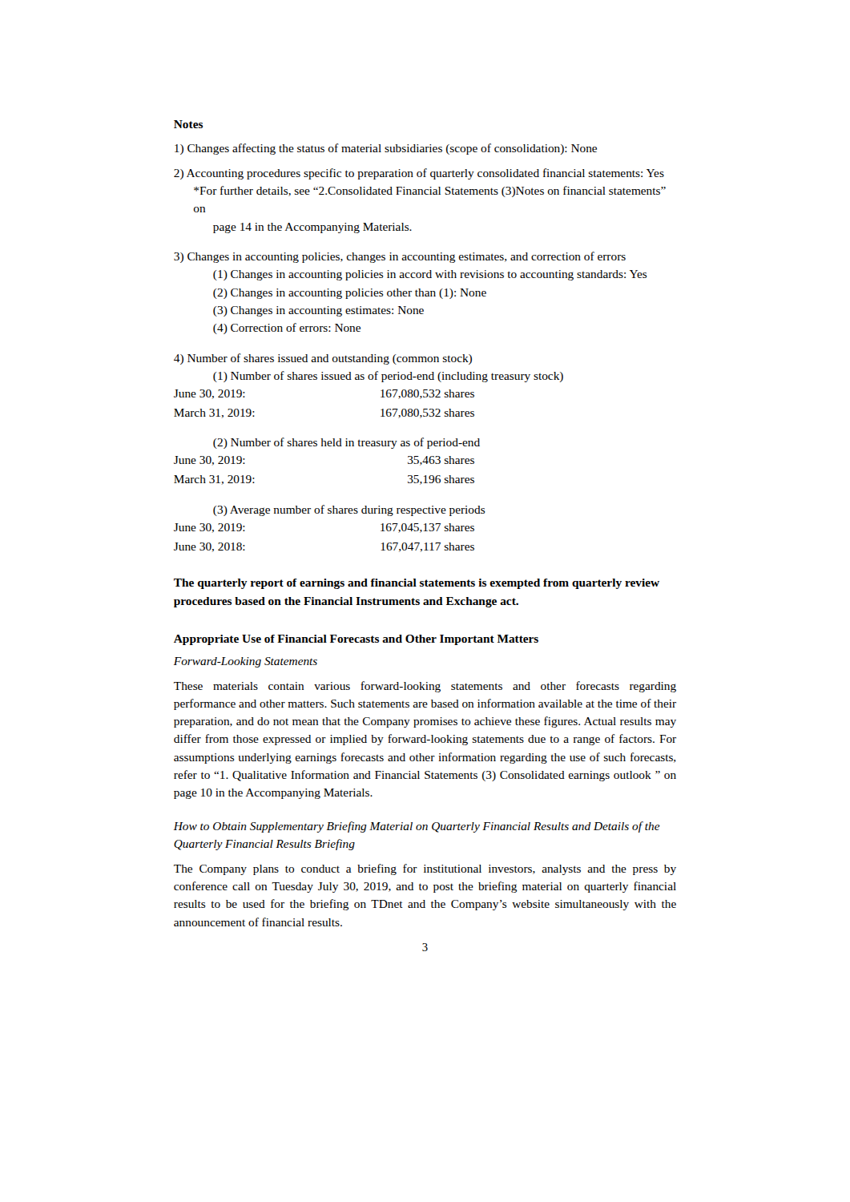Notes
1) Changes affecting the status of material subsidiaries (scope of consolidation): None
2) Accounting procedures specific to preparation of quarterly consolidated financial statements: Yes
*For further details, see “2.Consolidated Financial Statements (3)Notes on financial statements” on
page 14 in the Accompanying Materials.
3) Changes in accounting policies, changes in accounting estimates, and correction of errors
(1) Changes in accounting policies in accord with revisions to accounting standards: Yes
(2) Changes in accounting policies other than (1): None
(3) Changes in accounting estimates: None
(4) Correction of errors: None
4) Number of shares issued and outstanding (common stock)
(1) Number of shares issued as of period-end (including treasury stock)
| June 30, 2019: | 167,080,532 shares |
| March 31, 2019: | 167,080,532 shares |
(2) Number of shares held in treasury as of period-end
| June 30, 2019: | 35,463 shares |
| March 31, 2019: | 35,196 shares |
(3) Average number of shares during respective periods
| June 30, 2019: | 167,045,137 shares |
| June 30, 2018: | 167,047,117 shares |
The quarterly report of earnings and financial statements is exempted from quarterly review procedures based on the Financial Instruments and Exchange act.
Appropriate Use of Financial Forecasts and Other Important Matters
Forward-Looking Statements
These materials contain various forward-looking statements and other forecasts regarding performance and other matters. Such statements are based on information available at the time of their preparation, and do not mean that the Company promises to achieve these figures. Actual results may differ from those expressed or implied by forward-looking statements due to a range of factors. For assumptions underlying earnings forecasts and other information regarding the use of such forecasts, refer to “1. Qualitative Information and Financial Statements (3) Consolidated earnings outlook ” on page 10 in the Accompanying Materials.
How to Obtain Supplementary Briefing Material on Quarterly Financial Results and Details of the Quarterly Financial Results Briefing
The Company plans to conduct a briefing for institutional investors, analysts and the press by conference call on Tuesday July 30, 2019, and to post the briefing material on quarterly financial results to be used for the briefing on TDnet and the Company’s website simultaneously with the announcement of financial results.
3